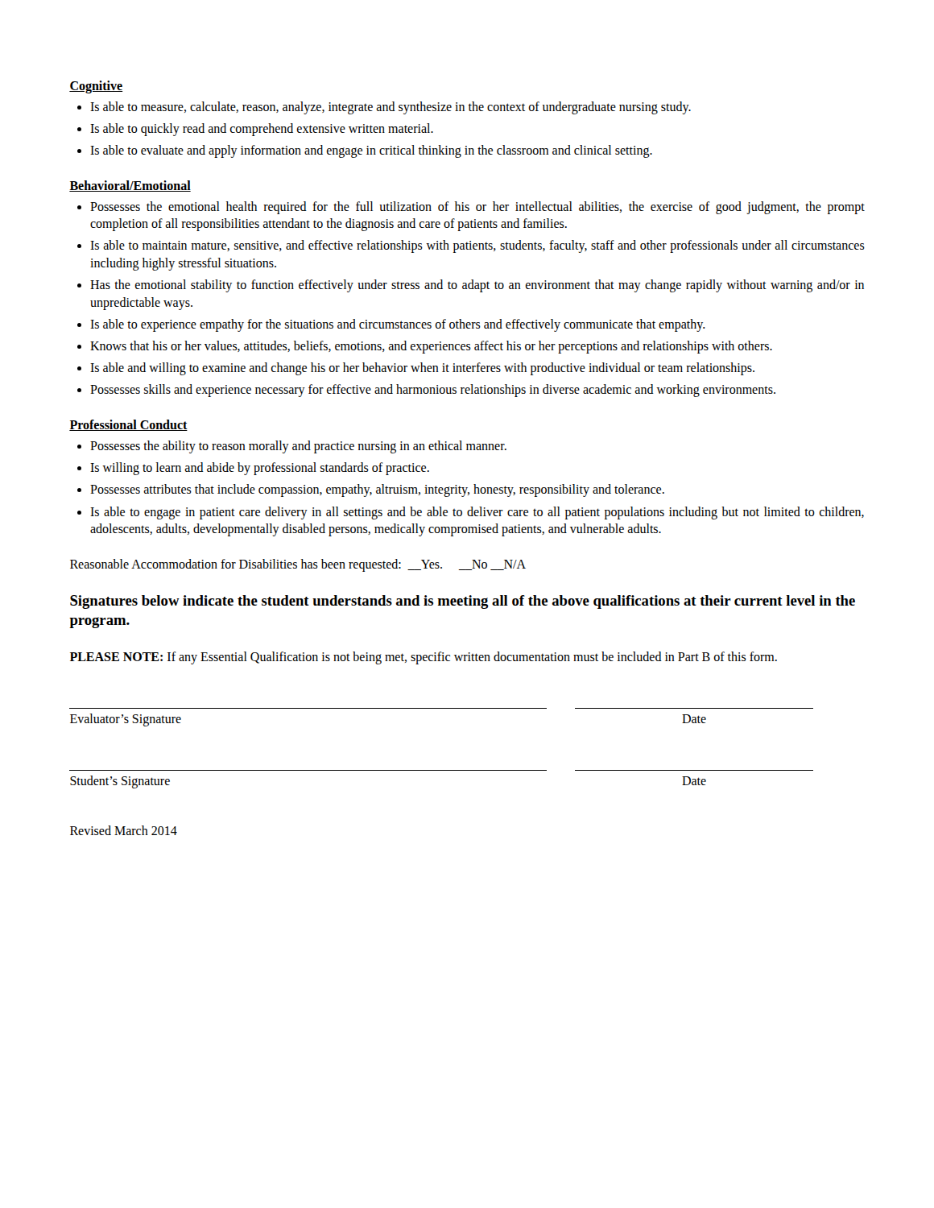Cognitive
Is able to measure, calculate, reason, analyze, integrate and synthesize in the context of undergraduate nursing study.
Is able to quickly read and comprehend extensive written material.
Is able to evaluate and apply information and engage in critical thinking in the classroom and clinical setting.
Behavioral/Emotional
Possesses the emotional health required for the full utilization of his or her intellectual abilities, the exercise of good judgment, the prompt completion of all responsibilities attendant to the diagnosis and care of patients and families.
Is able to maintain mature, sensitive, and effective relationships with patients, students, faculty, staff and other professionals under all circumstances including highly stressful situations.
Has the emotional stability to function effectively under stress and to adapt to an environment that may change rapidly without warning and/or in unpredictable ways.
Is able to experience empathy for the situations and circumstances of others and effectively communicate that empathy.
Knows that his or her values, attitudes, beliefs, emotions, and experiences affect his or her perceptions and relationships with others.
Is able and willing to examine and change his or her behavior when it interferes with productive individual or team relationships.
Possesses skills and experience necessary for effective and harmonious relationships in diverse academic and working environments.
Professional Conduct
Possesses the ability to reason morally and practice nursing in an ethical manner.
Is willing to learn and abide by professional standards of practice.
Possesses attributes that include compassion, empathy, altruism, integrity, honesty, responsibility and tolerance.
Is able to engage in patient care delivery in all settings and be able to deliver care to all patient populations including but not limited to children, adolescents, adults, developmentally disabled persons, medically compromised patients, and vulnerable adults.
Reasonable Accommodation for Disabilities has been requested: __Yes. __No __N/A
Signatures below indicate the student understands and is meeting all of the above qualifications at their current level in the program.
PLEASE NOTE: If any Essential Qualification is not being met, specific written documentation must be included in Part B of this form.
Evaluator’s Signature
Date
Student’s Signature
Date
Revised March 2014